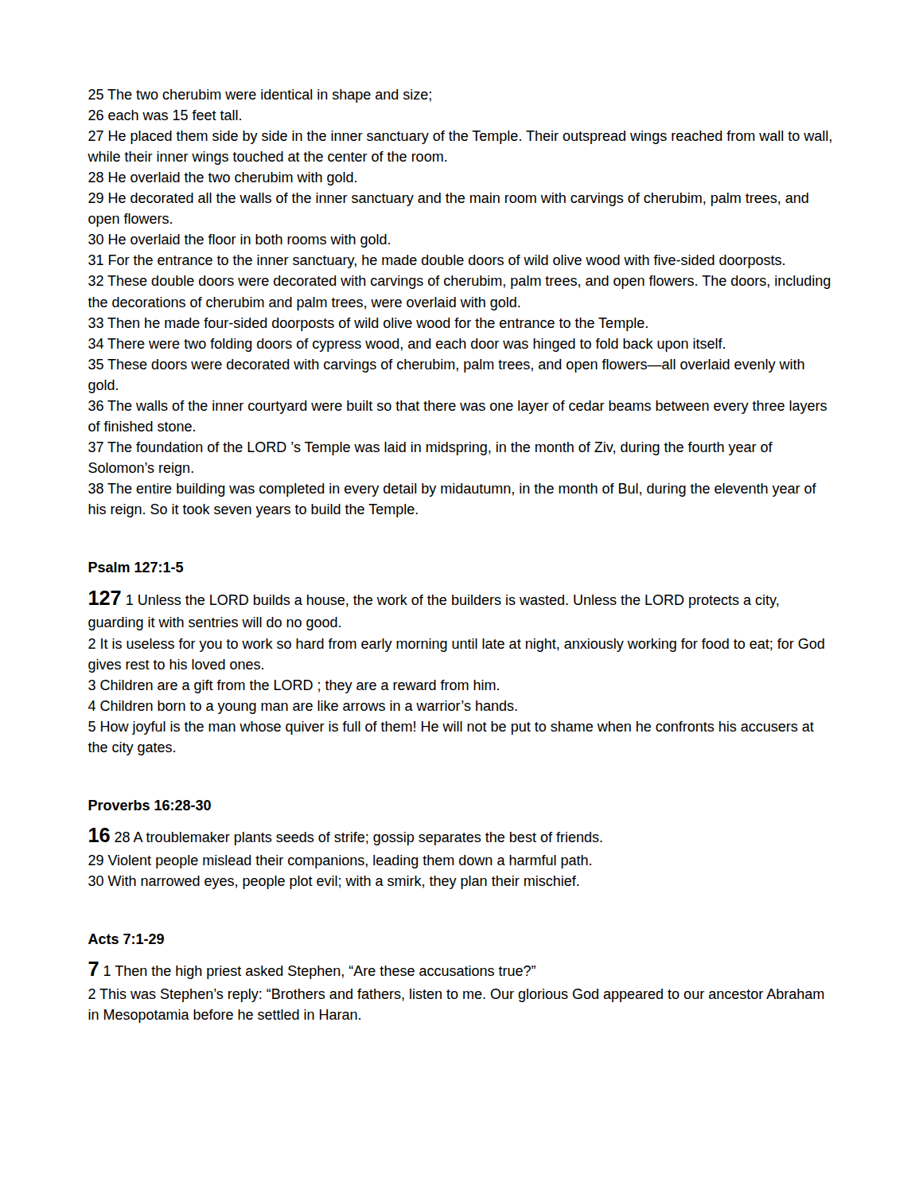25 The two cherubim were identical in shape and size;
26 each was 15 feet tall.
27 He placed them side by side in the inner sanctuary of the Temple. Their outspread wings reached from wall to wall, while their inner wings touched at the center of the room.
28 He overlaid the two cherubim with gold.
29 He decorated all the walls of the inner sanctuary and the main room with carvings of cherubim, palm trees, and open flowers.
30 He overlaid the floor in both rooms with gold.
31 For the entrance to the inner sanctuary, he made double doors of wild olive wood with five-sided doorposts.
32 These double doors were decorated with carvings of cherubim, palm trees, and open flowers. The doors, including the decorations of cherubim and palm trees, were overlaid with gold.
33 Then he made four-sided doorposts of wild olive wood for the entrance to the Temple.
34 There were two folding doors of cypress wood, and each door was hinged to fold back upon itself.
35 These doors were decorated with carvings of cherubim, palm trees, and open flowers—all overlaid evenly with gold.
36 The walls of the inner courtyard were built so that there was one layer of cedar beams between every three layers of finished stone.
37 The foundation of the LORD ’s Temple was laid in midspring, in the month of Ziv, during the fourth year of Solomon’s reign.
38 The entire building was completed in every detail by midautumn, in the month of Bul, during the eleventh year of his reign. So it took seven years to build the Temple.
Psalm 127:1-5
127 1 Unless the LORD builds a house, the work of the builders is wasted. Unless the LORD protects a city, guarding it with sentries will do no good.
2 It is useless for you to work so hard from early morning until late at night, anxiously working for food to eat; for God gives rest to his loved ones.
3 Children are a gift from the LORD ; they are a reward from him.
4 Children born to a young man are like arrows in a warrior’s hands.
5 How joyful is the man whose quiver is full of them! He will not be put to shame when he confronts his accusers at the city gates.
Proverbs 16:28-30
16 28 A troublemaker plants seeds of strife; gossip separates the best of friends.
29 Violent people mislead their companions, leading them down a harmful path.
30 With narrowed eyes, people plot evil; with a smirk, they plan their mischief.
Acts 7:1-29
7 1 Then the high priest asked Stephen, “Are these accusations true?”
2 This was Stephen’s reply: “Brothers and fathers, listen to me. Our glorious God appeared to our ancestor Abraham in Mesopotamia before he settled in Haran.